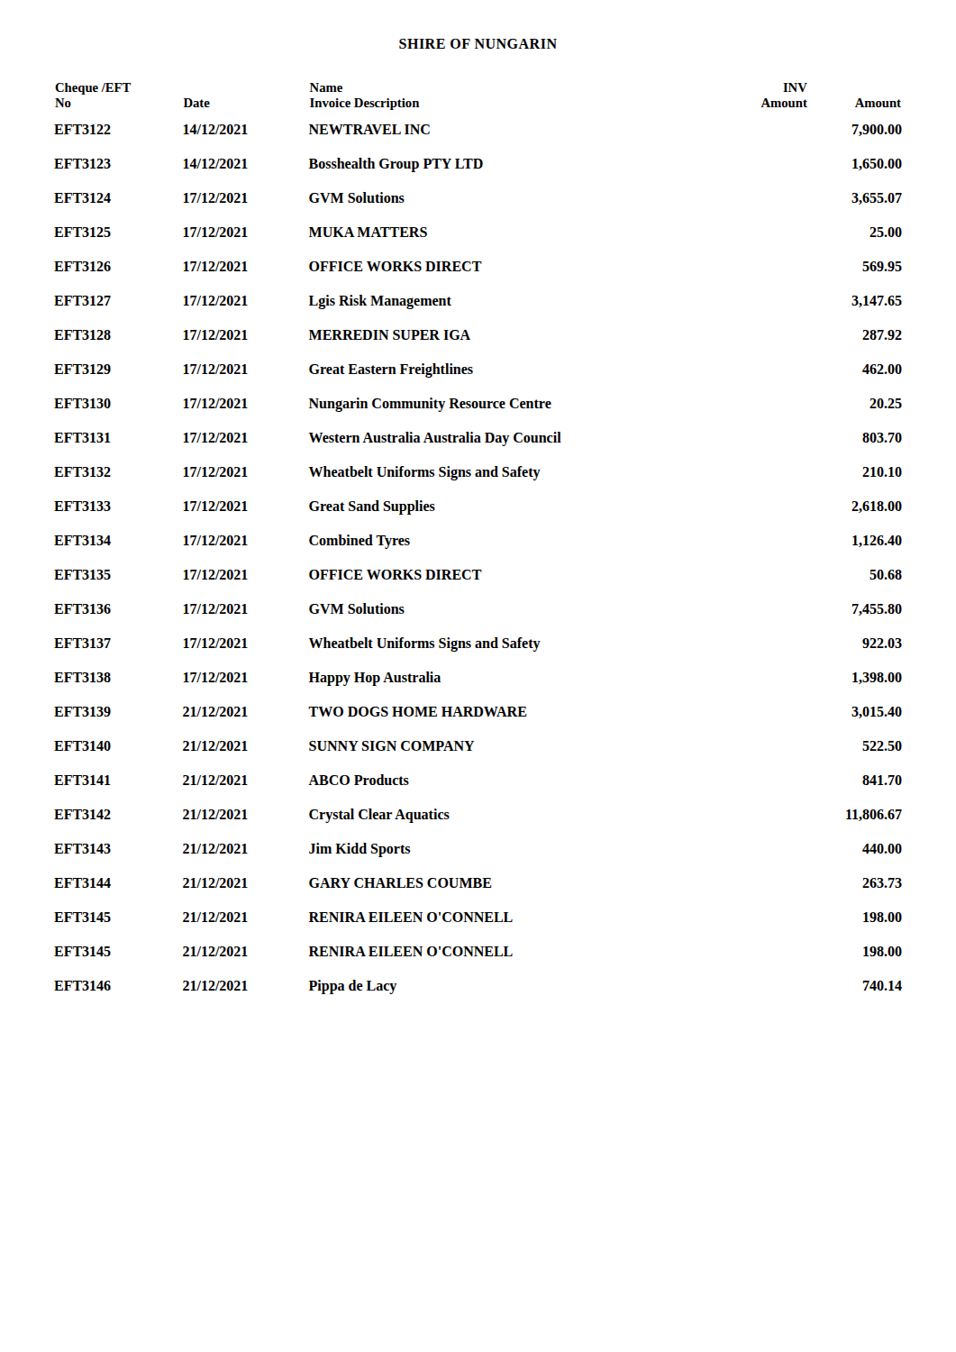SHIRE OF NUNGARIN
| Cheque /EFT No | Date | Name Invoice Description | INV Amount | Amount |
| --- | --- | --- | --- | --- |
| EFT3122 | 14/12/2021 | NEWTRAVEL INC | | 7,900.00 |
| EFT3123 | 14/12/2021 | Bosshealth Group PTY LTD | | 1,650.00 |
| EFT3124 | 17/12/2021 | GVM Solutions | | 3,655.07 |
| EFT3125 | 17/12/2021 | MUKA MATTERS | | 25.00 |
| EFT3126 | 17/12/2021 | OFFICE WORKS DIRECT | | 569.95 |
| EFT3127 | 17/12/2021 | Lgis Risk Management | | 3,147.65 |
| EFT3128 | 17/12/2021 | MERREDIN SUPER IGA | | 287.92 |
| EFT3129 | 17/12/2021 | Great Eastern Freightlines | | 462.00 |
| EFT3130 | 17/12/2021 | Nungarin Community Resource Centre | | 20.25 |
| EFT3131 | 17/12/2021 | Western Australia Australia Day Council | | 803.70 |
| EFT3132 | 17/12/2021 | Wheatbelt Uniforms Signs and Safety | | 210.10 |
| EFT3133 | 17/12/2021 | Great Sand Supplies | | 2,618.00 |
| EFT3134 | 17/12/2021 | Combined Tyres | | 1,126.40 |
| EFT3135 | 17/12/2021 | OFFICE WORKS DIRECT | | 50.68 |
| EFT3136 | 17/12/2021 | GVM Solutions | | 7,455.80 |
| EFT3137 | 17/12/2021 | Wheatbelt Uniforms Signs and Safety | | 922.03 |
| EFT3138 | 17/12/2021 | Happy Hop Australia | | 1,398.00 |
| EFT3139 | 21/12/2021 | TWO DOGS HOME HARDWARE | | 3,015.40 |
| EFT3140 | 21/12/2021 | SUNNY SIGN COMPANY | | 522.50 |
| EFT3141 | 21/12/2021 | ABCO Products | | 841.70 |
| EFT3142 | 21/12/2021 | Crystal Clear Aquatics | | 11,806.67 |
| EFT3143 | 21/12/2021 | Jim Kidd Sports | | 440.00 |
| EFT3144 | 21/12/2021 | GARY CHARLES COUMBE | | 263.73 |
| EFT3145 | 21/12/2021 | RENIRA EILEEN O'CONNELL | | 198.00 |
| EFT3145 | 21/12/2021 | RENIRA EILEEN O'CONNELL | | 198.00 |
| EFT3146 | 21/12/2021 | Pippa de Lacy | | 740.14 |